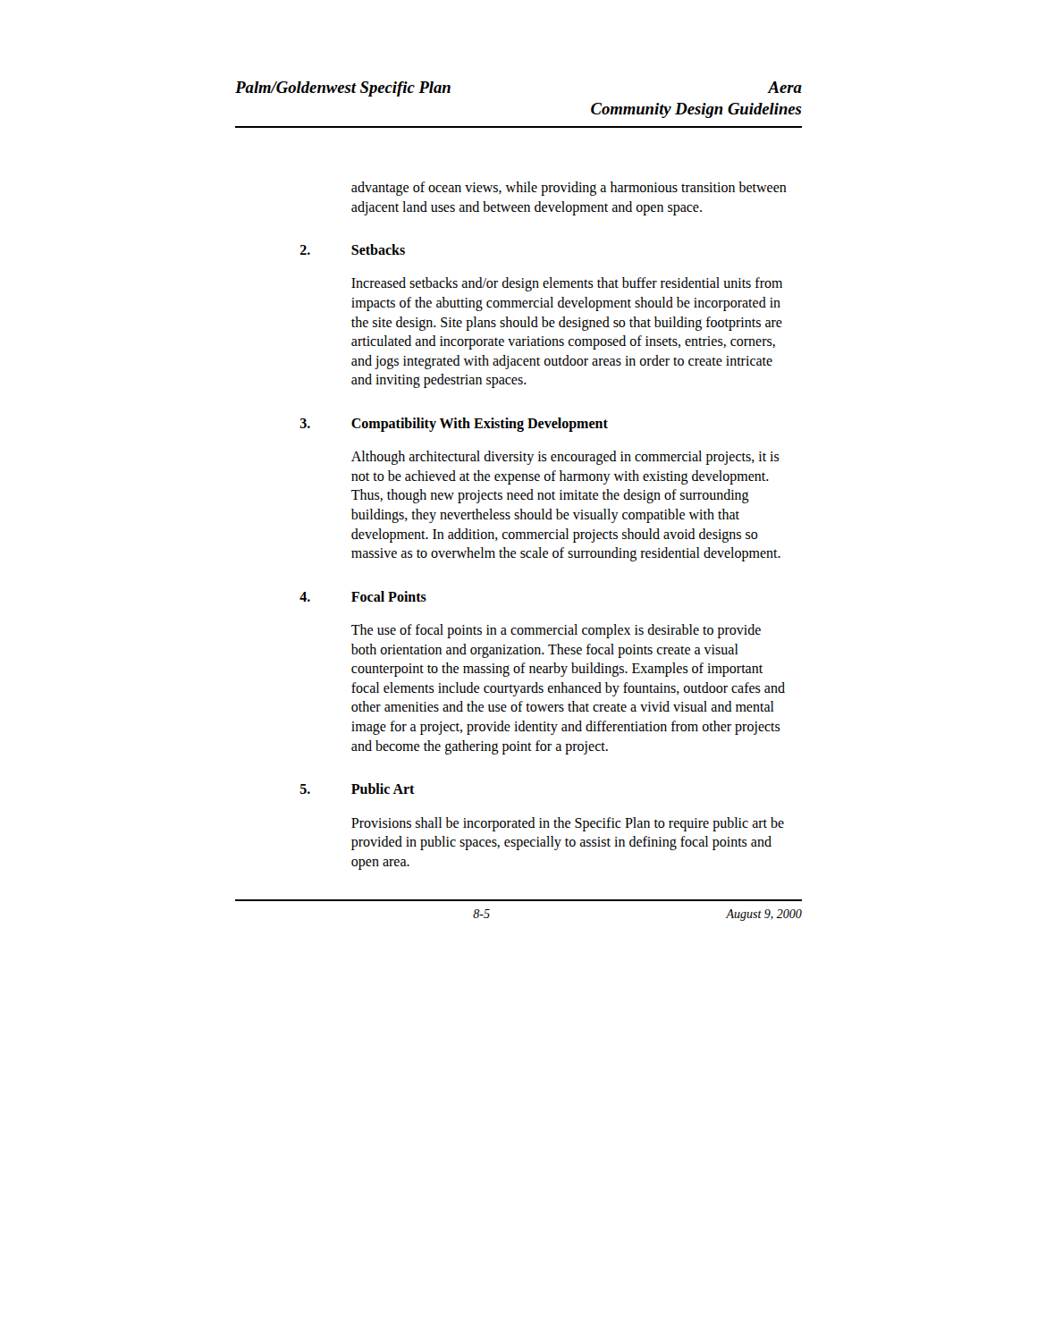Palm/Goldenwest Specific Plan
Aera
Community Design Guidelines
advantage of ocean views, while providing a harmonious transition between adjacent land uses and between development and open space.
2. Setbacks
Increased setbacks and/or design elements that buffer residential units from impacts of the abutting commercial development should be incorporated in the site design. Site plans should be designed so that building footprints are articulated and incorporate variations composed of insets, entries, corners, and jogs integrated with adjacent outdoor areas in order to create intricate and inviting pedestrian spaces.
3. Compatibility With Existing Development
Although architectural diversity is encouraged in commercial projects, it is not to be achieved at the expense of harmony with existing development. Thus, though new projects need not imitate the design of surrounding buildings, they nevertheless should be visually compatible with that development. In addition, commercial projects should avoid designs so massive as to overwhelm the scale of surrounding residential development.
4. Focal Points
The use of focal points in a commercial complex is desirable to provide both orientation and organization. These focal points create a visual counterpoint to the massing of nearby buildings. Examples of important focal elements include courtyards enhanced by fountains, outdoor cafes and other amenities and the use of towers that create a vivid visual and mental image for a project, provide identity and differentiation from other projects and become the gathering point for a project.
5. Public Art
Provisions shall be incorporated in the Specific Plan to require public art be provided in public spaces, especially to assist in defining focal points and open area.
8-5 August 9, 2000